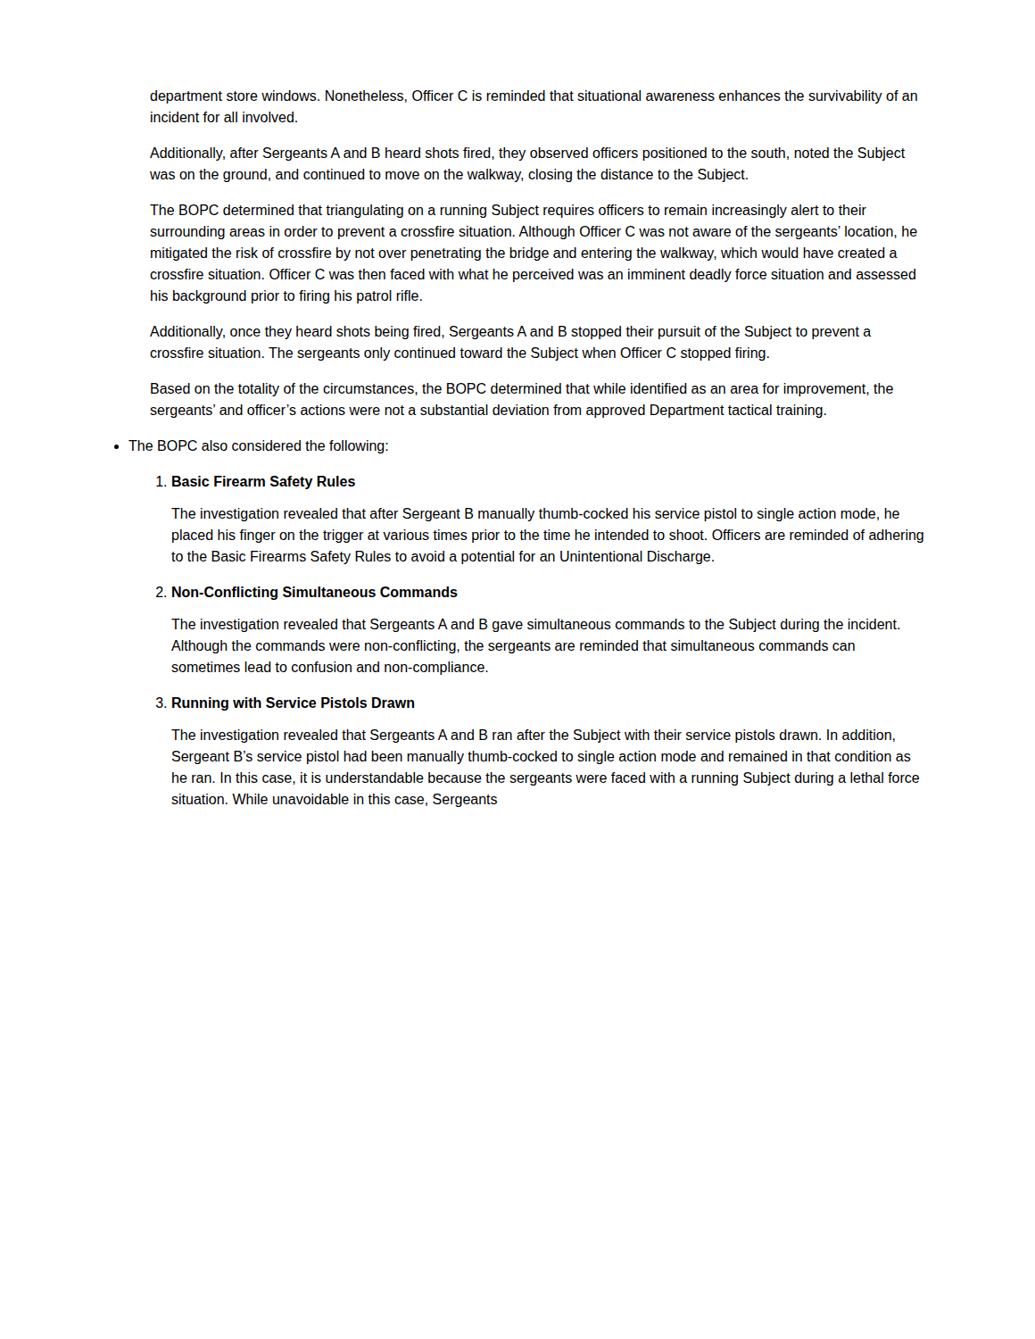department store windows. Nonetheless, Officer C is reminded that situational awareness enhances the survivability of an incident for all involved.
Additionally, after Sergeants A and B heard shots fired, they observed officers positioned to the south, noted the Subject was on the ground, and continued to move on the walkway, closing the distance to the Subject.
The BOPC determined that triangulating on a running Subject requires officers to remain increasingly alert to their surrounding areas in order to prevent a crossfire situation. Although Officer C was not aware of the sergeants’ location, he mitigated the risk of crossfire by not over penetrating the bridge and entering the walkway, which would have created a crossfire situation. Officer C was then faced with what he perceived was an imminent deadly force situation and assessed his background prior to firing his patrol rifle.
Additionally, once they heard shots being fired, Sergeants A and B stopped their pursuit of the Subject to prevent a crossfire situation. The sergeants only continued toward the Subject when Officer C stopped firing.
Based on the totality of the circumstances, the BOPC determined that while identified as an area for improvement, the sergeants’ and officer’s actions were not a substantial deviation from approved Department tactical training.
The BOPC also considered the following:
Basic Firearm Safety Rules
The investigation revealed that after Sergeant B manually thumb-cocked his service pistol to single action mode, he placed his finger on the trigger at various times prior to the time he intended to shoot. Officers are reminded of adhering to the Basic Firearms Safety Rules to avoid a potential for an Unintentional Discharge.
Non-Conflicting Simultaneous Commands
The investigation revealed that Sergeants A and B gave simultaneous commands to the Subject during the incident. Although the commands were non-conflicting, the sergeants are reminded that simultaneous commands can sometimes lead to confusion and non-compliance.
Running with Service Pistols Drawn
The investigation revealed that Sergeants A and B ran after the Subject with their service pistols drawn. In addition, Sergeant B’s service pistol had been manually thumb-cocked to single action mode and remained in that condition as he ran. In this case, it is understandable because the sergeants were faced with a running Subject during a lethal force situation. While unavoidable in this case, Sergeants